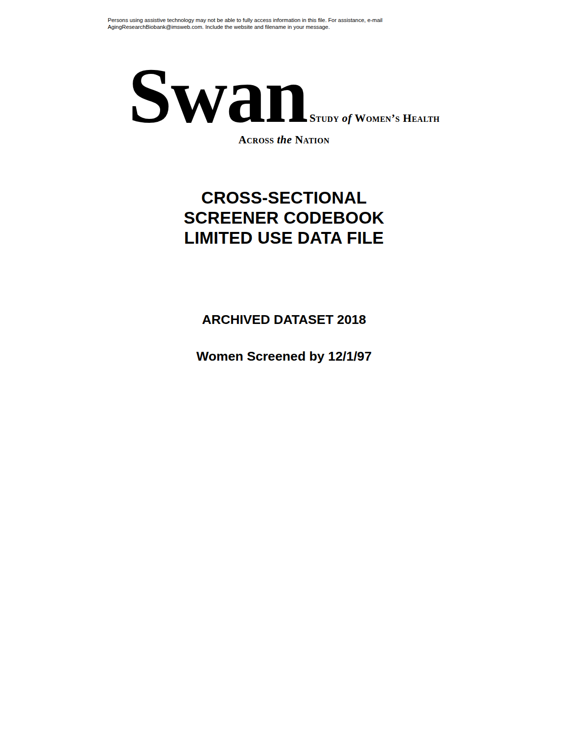Persons using assistive technology may not be able to fully access information in this file. For assistance, e-mail AgingResearchBiobank@imsweb.com. Include the website and filename in your message.
Swan Study of Women’s Health
Across the Nation
CROSS-SECTIONAL
SCREENER CODEBOOK
LIMITED USE DATA FILE
ARCHIVED DATASET 2018 Women Screened by 12/1/97